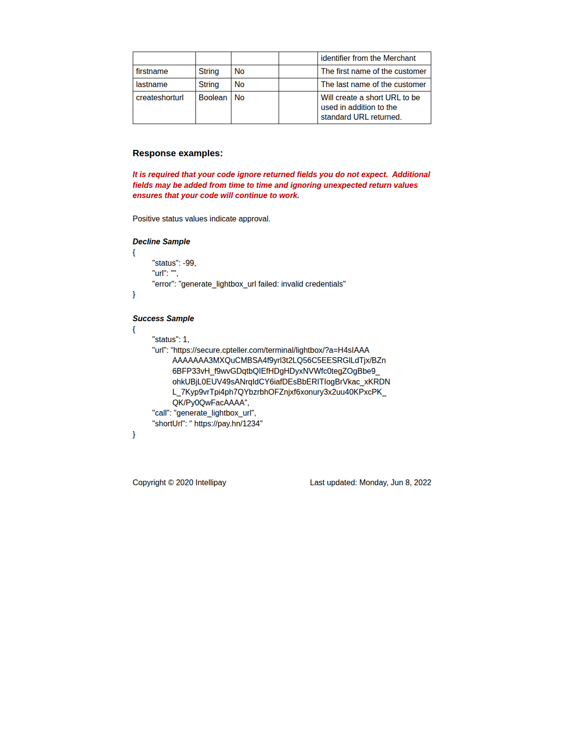| | | | | identifier from the Merchant |
| firstname | String | No | | The first name of the customer |
| lastname | String | No | | The last name of the customer |
| createshorturl | Boolean | No | | Will create a short URL to be used in addition to the standard URL returned. |
Response examples:
It is required that your code ignore returned fields you do not expect. Additional fields may be added from time to time and ignoring unexpected return values ensures that your code will continue to work.
Positive status values indicate approval.
Decline Sample
{
"status": -99,
"url": "",
"error": "generate_lightbox_url failed: invalid credentials"
}
Success Sample
{
"status": 1,
"url": “https://secure.cpteller.com/terminal/lightbox/?a=H4sIAAA
AAAAAAA3MXQuCMBSA4f9yrl3t2LQ56C5EESRGlLdTjx/BZn
6BFP33vH_f9wvGDqtbQIEfHDgHDyxNVWfc0tegZOgBbe9_
ohkUBjL0EUV49sANrqIdCY6iafDEsBbERITIogBrVkac_xKRDN
L_7Kyp9vrTpi4ph7QYbzrbhOFZnjxf6xonury3x2uu40KPxcPK_
QK/Py0QwFacAAAA",
"call": "generate_lightbox_url",
"shortUrl": " https://pay.hn/1234"
}
Copyright © 2020 Intellipay Last updated: Monday, Jun 8, 2022